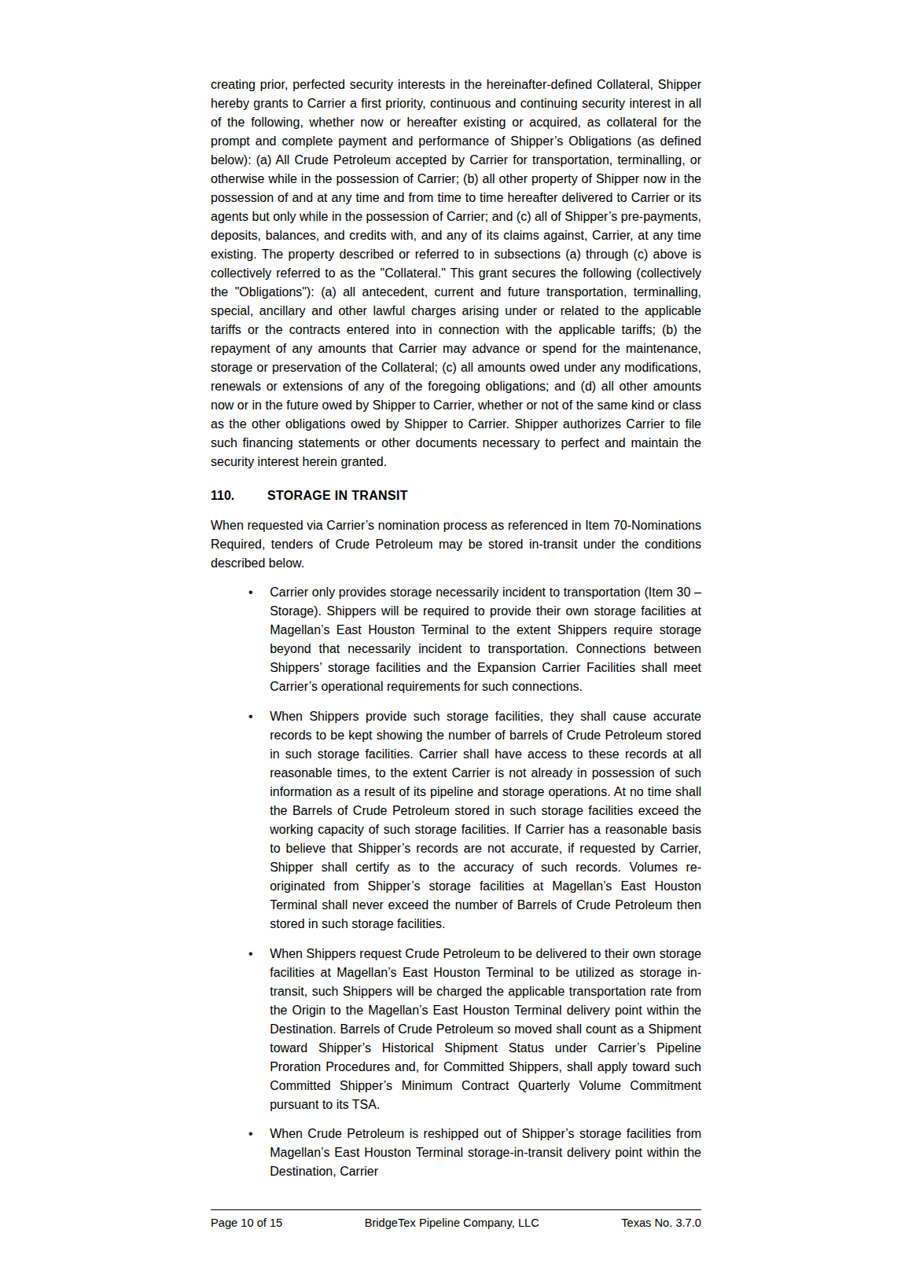creating prior, perfected security interests in the hereinafter-defined Collateral, Shipper hereby grants to Carrier a first priority, continuous and continuing security interest in all of the following, whether now or hereafter existing or acquired, as collateral for the prompt and complete payment and performance of Shipper’s Obligations (as defined below): (a) All Crude Petroleum accepted by Carrier for transportation, terminalling, or otherwise while in the possession of Carrier; (b) all other property of Shipper now in the possession of and at any time and from time to time hereafter delivered to Carrier or its agents but only while in the possession of Carrier; and (c) all of Shipper’s pre-payments, deposits, balances, and credits with, and any of its claims against, Carrier, at any time existing. The property described or referred to in subsections (a) through (c) above is collectively referred to as the "Collateral." This grant secures the following (collectively the "Obligations"): (a) all antecedent, current and future transportation, terminalling, special, ancillary and other lawful charges arising under or related to the applicable tariffs or the contracts entered into in connection with the applicable tariffs; (b) the repayment of any amounts that Carrier may advance or spend for the maintenance, storage or preservation of the Collateral; (c) all amounts owed under any modifications, renewals or extensions of any of the foregoing obligations; and (d) all other amounts now or in the future owed by Shipper to Carrier, whether or not of the same kind or class as the other obligations owed by Shipper to Carrier. Shipper authorizes Carrier to file such financing statements or other documents necessary to perfect and maintain the security interest herein granted.
110. STORAGE IN TRANSIT
When requested via Carrier’s nomination process as referenced in Item 70-Nominations Required, tenders of Crude Petroleum may be stored in-transit under the conditions described below.
Carrier only provides storage necessarily incident to transportation (Item 30 – Storage). Shippers will be required to provide their own storage facilities at Magellan’s East Houston Terminal to the extent Shippers require storage beyond that necessarily incident to transportation. Connections between Shippers’ storage facilities and the Expansion Carrier Facilities shall meet Carrier’s operational requirements for such connections.
When Shippers provide such storage facilities, they shall cause accurate records to be kept showing the number of barrels of Crude Petroleum stored in such storage facilities. Carrier shall have access to these records at all reasonable times, to the extent Carrier is not already in possession of such information as a result of its pipeline and storage operations. At no time shall the Barrels of Crude Petroleum stored in such storage facilities exceed the working capacity of such storage facilities. If Carrier has a reasonable basis to believe that Shipper’s records are not accurate, if requested by Carrier, Shipper shall certify as to the accuracy of such records. Volumes re-originated from Shipper’s storage facilities at Magellan’s East Houston Terminal shall never exceed the number of Barrels of Crude Petroleum then stored in such storage facilities.
When Shippers request Crude Petroleum to be delivered to their own storage facilities at Magellan’s East Houston Terminal to be utilized as storage in-transit, such Shippers will be charged the applicable transportation rate from the Origin to the Magellan’s East Houston Terminal delivery point within the Destination. Barrels of Crude Petroleum so moved shall count as a Shipment toward Shipper’s Historical Shipment Status under Carrier’s Pipeline Proration Procedures and, for Committed Shippers, shall apply toward such Committed Shipper’s Minimum Contract Quarterly Volume Commitment pursuant to its TSA.
When Crude Petroleum is reshipped out of Shipper’s storage facilities from Magellan’s East Houston Terminal storage-in-transit delivery point within the Destination, Carrier
Page 10 of 15 BridgeTex Pipeline Company, LLC Texas No. 3.7.0